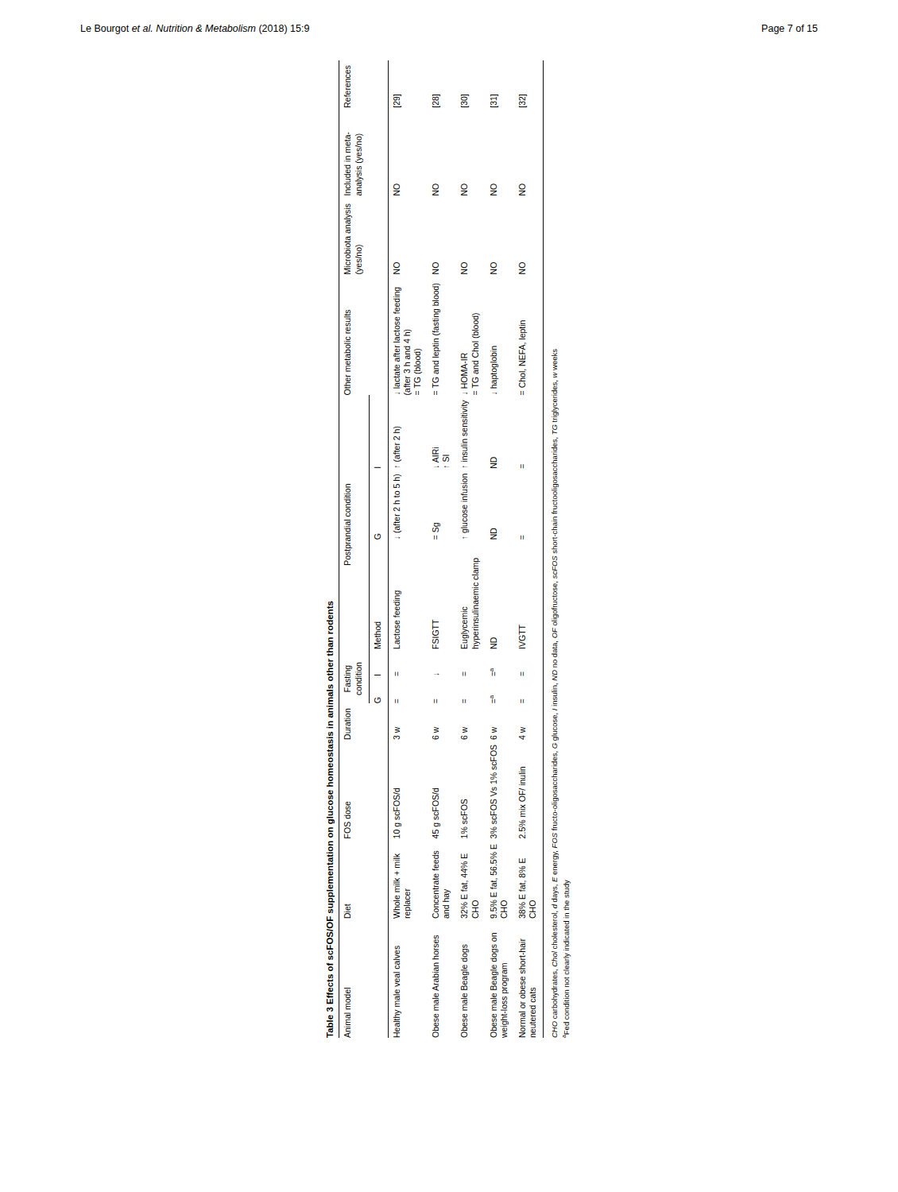Le Bourgot et al. Nutrition & Metabolism (2018) 15:9
Page 7 of 15
Table 3 Effects of scFOS/OF supplementation on glucose homeostasis in animals other than rodents
| Animal model | Diet | FOS dose | Duration | Fasting condition | Postprandial condition | Other metabolic results | Microbiota analysis (yes/no) | Included in meta-analysis (yes/no) | References |
| --- | --- | --- | --- | --- | --- | --- | --- | --- | --- |
| G | I | Method | G | I |
| Healthy male veal calves | Whole milk + milk replacer | 10 g scFOS/d | 3 w | = | = | Lactose feeding | ↓ (after 2 h to 5 h) | ↑ (after 2 h) | ↓ lactate after lactose feeding (after 3 h and 4 h) = TG (blood) | NO | NO | [29] |
| Obese male Arabian horses | Concentrate feeds and hay | 45 g scFOS/d | 6 w | = | ↓ | FSIGTT | = Sg | ↓ AIRi ↑ SI | = TG and leptin (fasting blood) | NO | NO | [28] |
| Obese male Beagle dogs | 32% E fat, 44% E CHO | 1% scFOS | 6 w | = | = | Euglycemic hyperinsulinaemic clamp | ↑ glucose infusion | ↑ insulin sensitivity | ↓ HOMA-IR = TG and Chol (blood) | NO | NO | [30] |
| Obese male Beagle dogs on weight-loss program | 9.5% E fat, 56.5% E CHO | 3% scFOS Vs 1% scFOS | 6 w | = a | = a | ND | ND | ND | ↓ haptoglobin | NO | NO | [31] |
| Normal or obese short-hair neutered cats | 38% E fat, 8% E CHO | 2.5% mix OF/ inulin | 4 w | = | = | IVGTT | = | = | = Chol, NEFA, leptin | NO | NO | [32] |
CHO carbohydrates, Chol cholesterol, d days, E energy, FOS fructo-oligosaccharides, G glucose, I insulin, ND no data, OF oligofructose, scFOS short-chain fructooligosaccharides, TG triglycerides, w weeks
aFed condition not clearly indicated in the study